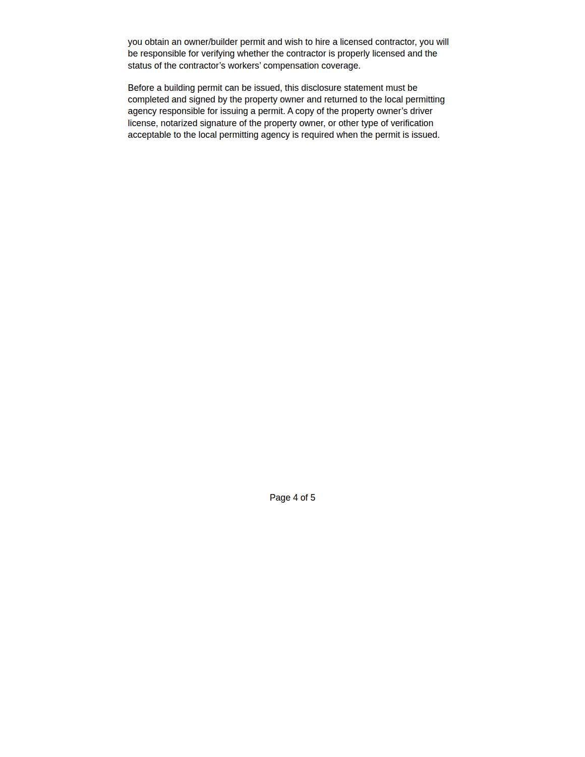you obtain an owner/builder permit and wish to hire a licensed contractor, you will be responsible for verifying whether the contractor is properly licensed and the status of the contractor’s workers’ compensation coverage.
Before a building permit can be issued, this disclosure statement must be completed and signed by the property owner and returned to the local permitting agency responsible for issuing a permit. A copy of the property owner’s driver license, notarized signature of the property owner, or other type of verification acceptable to the local permitting agency is required when the permit is issued.
Page 4 of 5